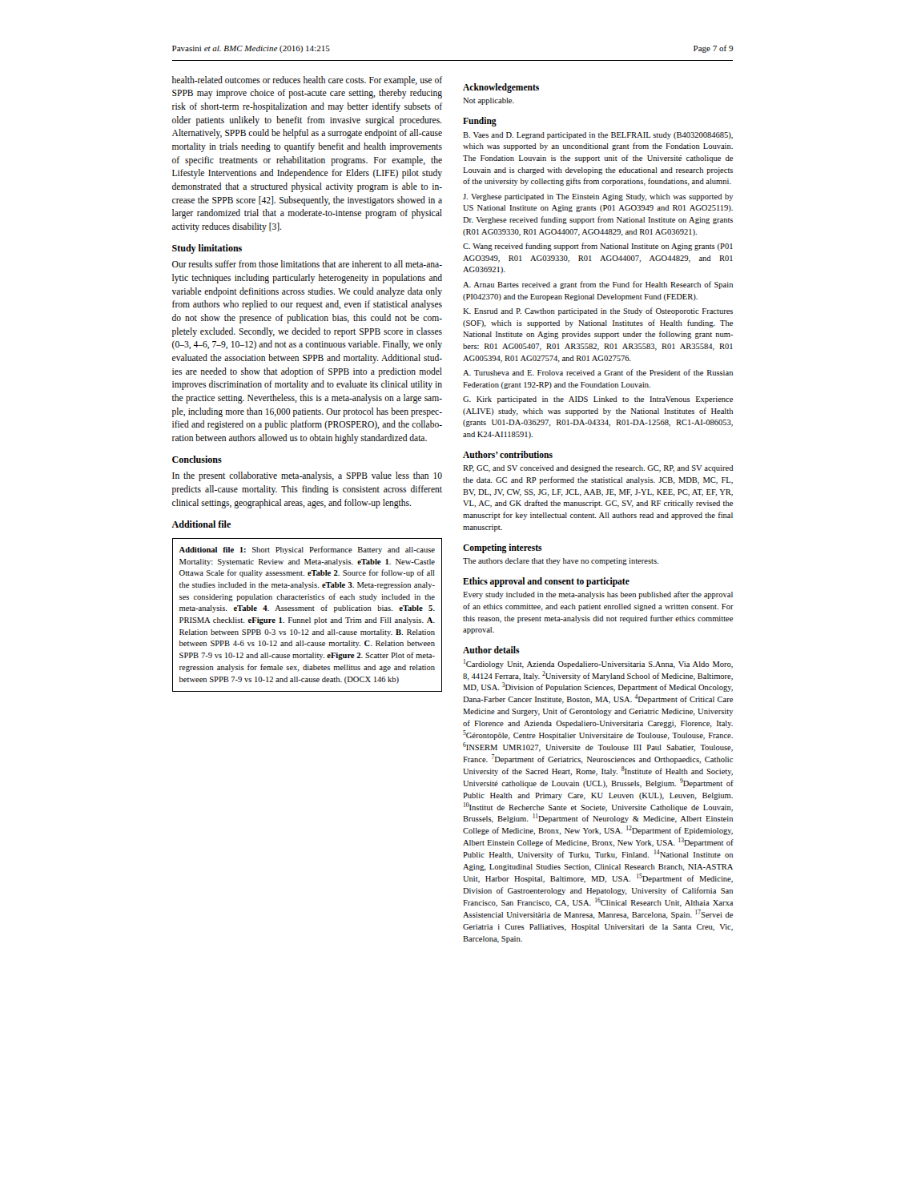Pavasini et al. BMC Medicine (2016) 14:215
Page 7 of 9
health-related outcomes or reduces health care costs. For example, use of SPPB may improve choice of post-acute care setting, thereby reducing risk of short-term re-hospitalization and may better identify subsets of older patients unlikely to benefit from invasive surgical procedures. Alternatively, SPPB could be helpful as a surrogate endpoint of all-cause mortality in trials needing to quantify benefit and health improvements of specific treatments or rehabilitation programs. For example, the Lifestyle Interventions and Independence for Elders (LIFE) pilot study demonstrated that a structured physical activity program is able to increase the SPPB score [42]. Subsequently, the investigators showed in a larger randomized trial that a moderate-to-intense program of physical activity reduces disability [3].
Study limitations
Our results suffer from those limitations that are inherent to all meta-analytic techniques including particularly heterogeneity in populations and variable endpoint definitions across studies. We could analyze data only from authors who replied to our request and, even if statistical analyses do not show the presence of publication bias, this could not be completely excluded. Secondly, we decided to report SPPB score in classes (0–3, 4–6, 7–9, 10–12) and not as a continuous variable. Finally, we only evaluated the association between SPPB and mortality. Additional studies are needed to show that adoption of SPPB into a prediction model improves discrimination of mortality and to evaluate its clinical utility in the practice setting. Nevertheless, this is a meta-analysis on a large sample, including more than 16,000 patients. Our protocol has been prespecified and registered on a public platform (PROSPERO), and the collaboration between authors allowed us to obtain highly standardized data.
Conclusions
In the present collaborative meta-analysis, a SPPB value less than 10 predicts all-cause mortality. This finding is consistent across different clinical settings, geographical areas, ages, and follow-up lengths.
Additional file
Additional file 1: Short Physical Performance Battery and all-cause Mortality: Systematic Review and Meta-analysis. eTable 1. New-Castle Ottawa Scale for quality assessment. eTable 2. Source for follow-up of all the studies included in the meta-analysis. eTable 3. Meta-regression analyses considering population characteristics of each study included in the meta-analysis. eTable 4. Assessment of publication bias. eTable 5. PRISMA checklist. eFigure 1. Funnel plot and Trim and Fill analysis. A. Relation between SPPB 0-3 vs 10-12 and all-cause mortality. B. Relation between SPPB 4-6 vs 10-12 and all-cause mortality. C. Relation between SPPB 7-9 vs 10-12 and all-cause mortality. eFigure 2. Scatter Plot of meta-regression analysis for female sex, diabetes mellitus and age and relation between SPPB 7-9 vs 10-12 and all-cause death. (DOCX 146 kb)
Acknowledgements
Not applicable.
Funding
B. Vaes and D. Legrand participated in the BELFRAIL study (B40320084685), which was supported by an unconditional grant from the Fondation Louvain. The Fondation Louvain is the support unit of the Université catholique de Louvain and is charged with developing the educational and research projects of the university by collecting gifts from corporations, foundations, and alumni.
J. Verghese participated in The Einstein Aging Study, which was supported by US National Institute on Aging grants (P01 AGO3949 and R01 AGO25119). Dr. Verghese received funding support from National Institute on Aging grants (R01 AG039330, R01 AGO44007, AGO44829, and R01 AG036921).
C. Wang received funding support from National Institute on Aging grants (P01 AGO3949, R01 AG039330, R01 AGO44007, AGO44829, and R01 AG036921).
A. Arnau Bartes received a grant from the Fund for Health Research of Spain (PI042370) and the European Regional Development Fund (FEDER).
K. Ensrud and P. Cawthon participated in the Study of Osteoporotic Fractures (SOF), which is supported by National Institutes of Health funding. The National Institute on Aging provides support under the following grant numbers: R01 AG005407, R01 AR35582, R01 AR35583, R01 AR35584, R01 AG005394, R01 AG027574, and R01 AG027576.
A. Turusheva and E. Frolova received a Grant of the President of the Russian Federation (grant 192-RP) and the Foundation Louvain.
G. Kirk participated in the AIDS Linked to the IntraVenous Experience (ALIVE) study, which was supported by the National Institutes of Health (grants U01-DA-036297, R01-DA-04334, R01-DA-12568, RC1-AI-086053, and K24-AI118591).
Authors’ contributions
RP, GC, and SV conceived and designed the research. GC, RP, and SV acquired the data. GC and RP performed the statistical analysis. JCB, MDB, MC, FL, BV, DL, JV, CW, SS, JG, LF, JCL, AAB, JE, MF, J-YL, KEE, PC, AT, EF, YR, VL, AC, and GK drafted the manuscript. GC, SV, and RF critically revised the manuscript for key intellectual content. All authors read and approved the final manuscript.
Competing interests
The authors declare that they have no competing interests.
Ethics approval and consent to participate
Every study included in the meta-analysis has been published after the approval of an ethics committee, and each patient enrolled signed a written consent. For this reason, the present meta-analysis did not required further ethics committee approval.
Author details
1Cardiology Unit, Azienda Ospedaliero-Universitaria S.Anna, Via Aldo Moro, 8, 44124 Ferrara, Italy. 2University of Maryland School of Medicine, Baltimore, MD, USA. 3Division of Population Sciences, Department of Medical Oncology, Dana-Farber Cancer Institute, Boston, MA, USA. 4Department of Critical Care Medicine and Surgery, Unit of Gerontology and Geriatric Medicine, University of Florence and Azienda Ospedaliero-Universitaria Careggi, Florence, Italy. 5Gérontopôle, Centre Hospitalier Universitaire de Toulouse, Toulouse, France. 6INSERM UMR1027, Universite de Toulouse III Paul Sabatier, Toulouse, France. 7Department of Geriatrics, Neurosciences and Orthopaedics, Catholic University of the Sacred Heart, Rome, Italy. 8Institute of Health and Society, Université catholique de Louvain (UCL), Brussels, Belgium. 9Department of Public Health and Primary Care, KU Leuven (KUL), Leuven, Belgium. 10Institut de Recherche Sante et Societe, Universite Catholique de Louvain, Brussels, Belgium. 11Department of Neurology & Medicine, Albert Einstein College of Medicine, Bronx, New York, USA. 12Department of Epidemiology, Albert Einstein College of Medicine, Bronx, New York, USA. 13Department of Public Health, University of Turku, Turku, Finland. 14National Institute on Aging, Longitudinal Studies Section, Clinical Research Branch, NIA-ASTRA Unit, Harbor Hospital, Baltimore, MD, USA. 15Department of Medicine, Division of Gastroenterology and Hepatology, University of California San Francisco, San Francisco, CA, USA. 16Clinical Research Unit, Althaia Xarxa Assistencial Universitària de Manresa, Manresa, Barcelona, Spain. 17Servei de Geriatria i Cures Palliatives, Hospital Universitari de la Santa Creu, Vic, Barcelona, Spain.